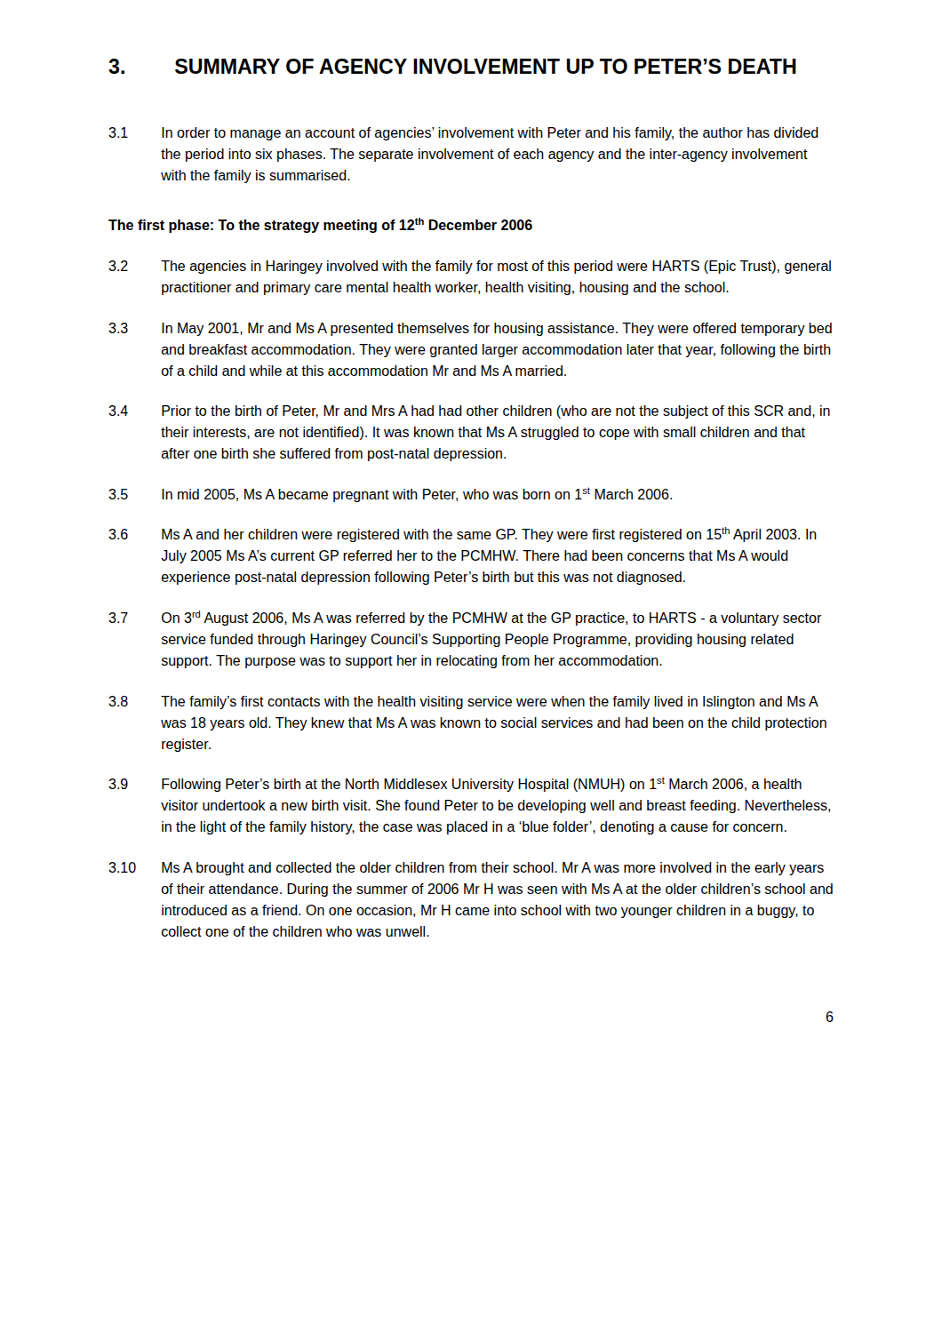3. SUMMARY OF AGENCY INVOLVEMENT UP TO PETER’S DEATH
3.1
In order to manage an account of agencies’ involvement with Peter and his family, the author has divided the period into six phases. The separate involvement of each agency and the inter-agency involvement with the family is summarised.
The first phase: To the strategy meeting of 12th December 2006
3.2
The agencies in Haringey involved with the family for most of this period were HARTS (Epic Trust), general practitioner and primary care mental health worker, health visiting, housing and the school.
3.3
In May 2001, Mr and Ms A presented themselves for housing assistance. They were offered temporary bed and breakfast accommodation. They were granted larger accommodation later that year, following the birth of a child and while at this accommodation Mr and Ms A married.
3.4
Prior to the birth of Peter, Mr and Mrs A had had other children (who are not the subject of this SCR and, in their interests, are not identified). It was known that Ms A struggled to cope with small children and that after one birth she suffered from post-natal depression.
3.5
In mid 2005, Ms A became pregnant with Peter, who was born on 1st March 2006.
3.6
Ms A and her children were registered with the same GP. They were first registered on 15th April 2003. In July 2005 Ms A’s current GP referred her to the PCMHW. There had been concerns that Ms A would experience post-natal depression following Peter’s birth but this was not diagnosed.
3.7
On 3rd August 2006, Ms A was referred by the PCMHW at the GP practice, to HARTS - a voluntary sector service funded through Haringey Council’s Supporting People Programme, providing housing related support. The purpose was to support her in relocating from her accommodation.
3.8
The family’s first contacts with the health visiting service were when the family lived in Islington and Ms A was 18 years old. They knew that Ms A was known to social services and had been on the child protection register.
3.9
Following Peter’s birth at the North Middlesex University Hospital (NMUH) on 1st March 2006, a health visitor undertook a new birth visit. She found Peter to be developing well and breast feeding. Nevertheless, in the light of the family history, the case was placed in a ‘blue folder’, denoting a cause for concern.
3.10
Ms A brought and collected the older children from their school. Mr A was more involved in the early years of their attendance. During the summer of 2006 Mr H was seen with Ms A at the older children’s school and introduced as a friend. On one occasion, Mr H came into school with two younger children in a buggy, to collect one of the children who was unwell.
6